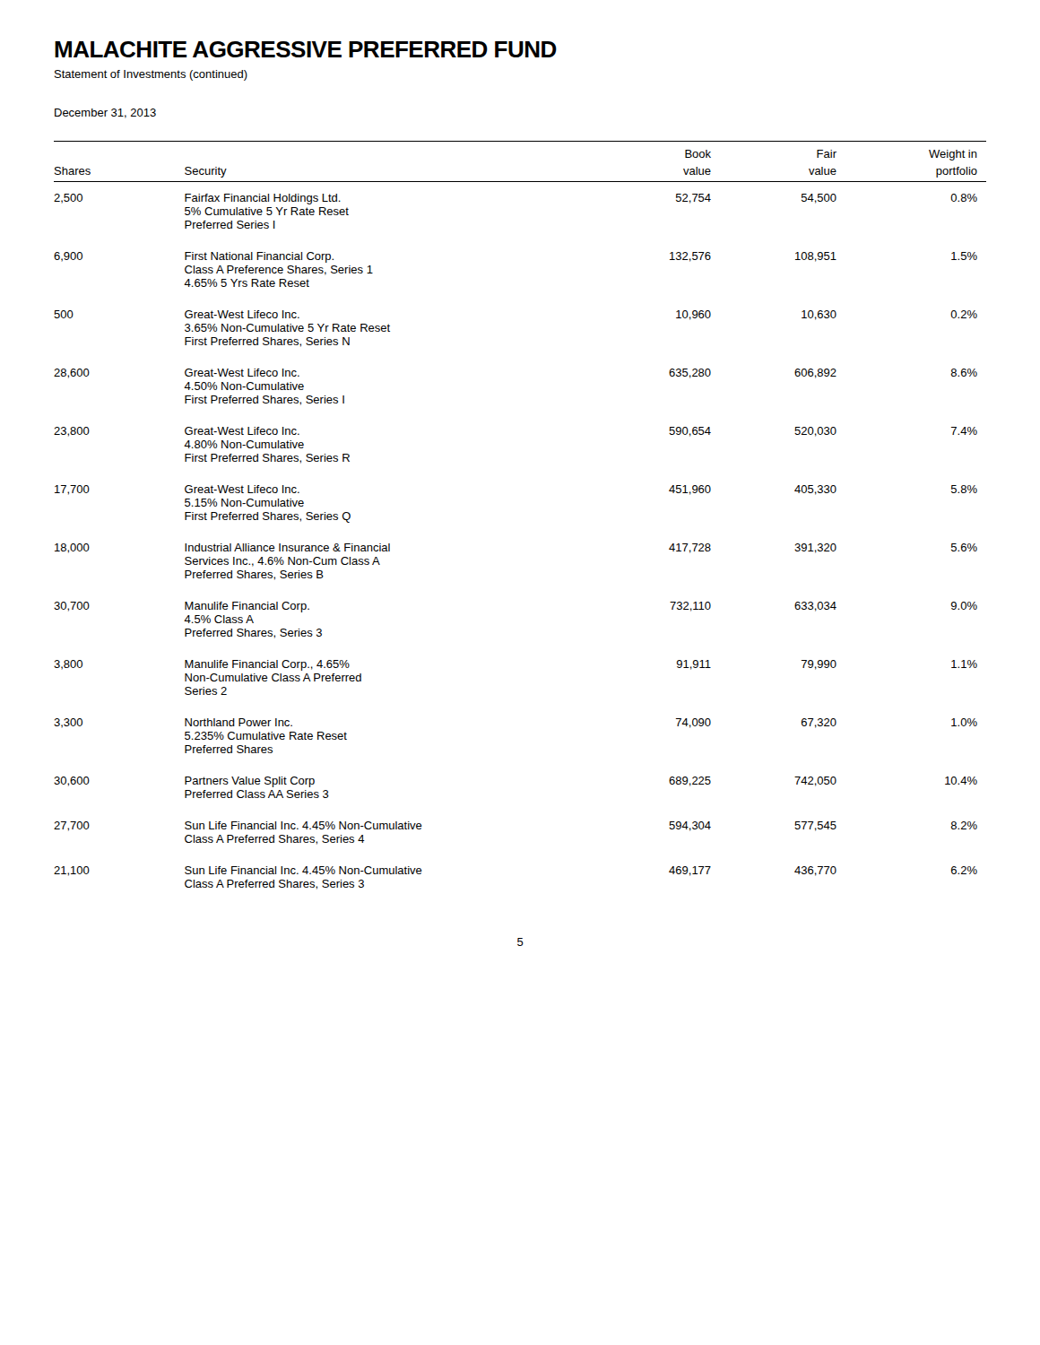MALACHITE AGGRESSIVE PREFERRED FUND
Statement of Investments (continued)
December 31, 2013
| | | Book | Fair | Weight in |
| --- | --- | --- | --- | --- |
| Shares | Security | value | value | portfolio |
| 2,500 | Fairfax Financial Holdings Ltd. 5% Cumulative 5 Yr Rate Reset Preferred Series I | 52,754 | 54,500 | 0.8% |
| 6,900 | First National Financial Corp. Class A Preference Shares, Series 1 4.65% 5 Yrs Rate Reset | 132,576 | 108,951 | 1.5% |
| 500 | Great-West Lifeco Inc. 3.65% Non-Cumulative 5 Yr Rate Reset First Preferred Shares, Series N | 10,960 | 10,630 | 0.2% |
| 28,600 | Great-West Lifeco Inc. 4.50% Non-Cumulative First Preferred Shares, Series I | 635,280 | 606,892 | 8.6% |
| 23,800 | Great-West Lifeco Inc. 4.80% Non-Cumulative First Preferred Shares, Series R | 590,654 | 520,030 | 7.4% |
| 17,700 | Great-West Lifeco Inc. 5.15% Non-Cumulative First Preferred Shares, Series Q | 451,960 | 405,330 | 5.8% |
| 18,000 | Industrial Alliance Insurance & Financial Services Inc., 4.6% Non-Cum Class A Preferred Shares, Series B | 417,728 | 391,320 | 5.6% |
| 30,700 | Manulife Financial Corp. 4.5% Class A Preferred Shares, Series 3 | 732,110 | 633,034 | 9.0% |
| 3,800 | Manulife Financial Corp., 4.65% Non-Cumulative Class A Preferred Series 2 | 91,911 | 79,990 | 1.1% |
| 3,300 | Northland Power Inc. 5.235% Cumulative Rate Reset Preferred Shares | 74,090 | 67,320 | 1.0% |
| 30,600 | Partners Value Split Corp Preferred Class AA Series 3 | 689,225 | 742,050 | 10.4% |
| 27,700 | Sun Life Financial Inc. 4.45% Non-Cumulative Class A Preferred Shares, Series 4 | 594,304 | 577,545 | 8.2% |
| 21,100 | Sun Life Financial Inc. 4.45% Non-Cumulative Class A Preferred Shares, Series 3 | 469,177 | 436,770 | 6.2% |
5